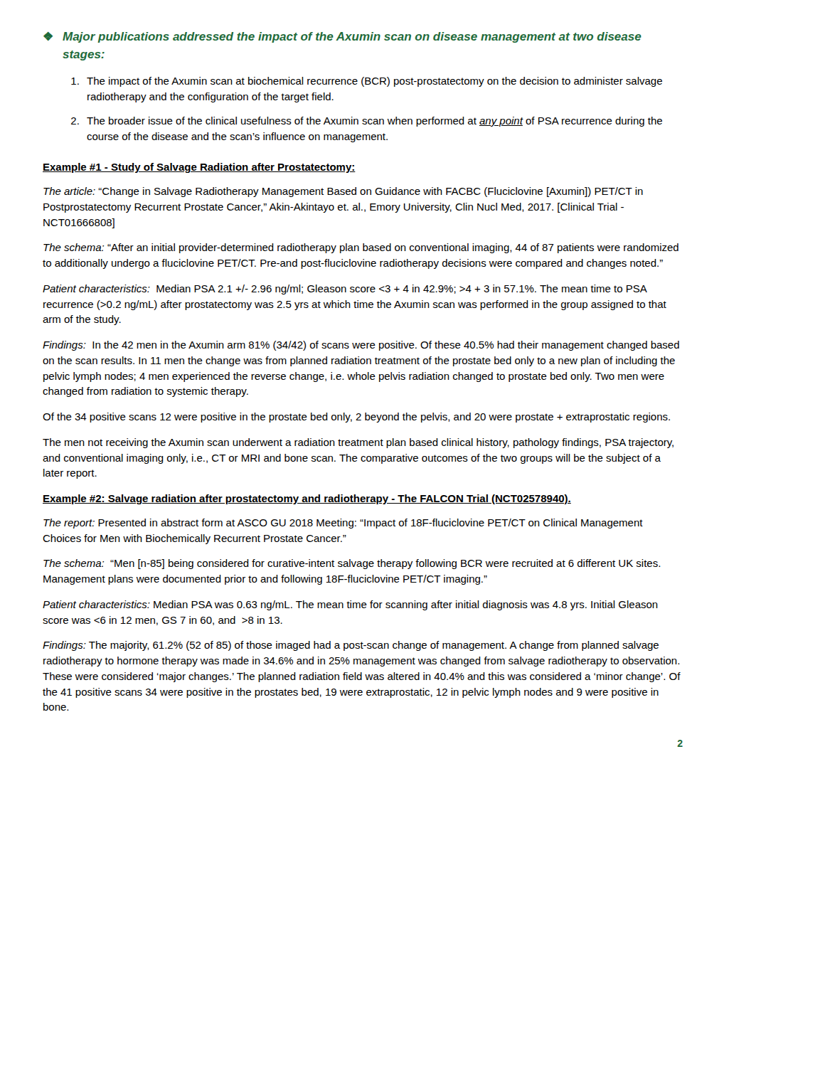Major publications addressed the impact of the Axumin scan on disease management at two disease stages:
The impact of the Axumin scan at biochemical recurrence (BCR) post-prostatectomy on the decision to administer salvage radiotherapy and the configuration of the target field.
The broader issue of the clinical usefulness of the Axumin scan when performed at any point of PSA recurrence during the course of the disease and the scan’s influence on management.
Example #1 - Study of Salvage Radiation after Prostatectomy:
The article: “Change in Salvage Radiotherapy Management Based on Guidance with FACBC (Fluciclovine [Axumin]) PET/CT in Postprostatectomy Recurrent Prostate Cancer,” Akin-Akintayo et. al., Emory University, Clin Nucl Med, 2017. [Clinical Trial - NCT01666808]
The schema: “After an initial provider-determined radiotherapy plan based on conventional imaging, 44 of 87 patients were randomized to additionally undergo a fluciclovine PET/CT. Pre-and post-fluciclovine radiotherapy decisions were compared and changes noted.”
Patient characteristics: Median PSA 2.1 +/- 2.96 ng/ml; Gleason score <3 + 4 in 42.9%; >4 + 3 in 57.1%. The mean time to PSA recurrence (>0.2 ng/mL) after prostatectomy was 2.5 yrs at which time the Axumin scan was performed in the group assigned to that arm of the study.
Findings: In the 42 men in the Axumin arm 81% (34/42) of scans were positive. Of these 40.5% had their management changed based on the scan results. In 11 men the change was from planned radiation treatment of the prostate bed only to a new plan of including the pelvic lymph nodes; 4 men experienced the reverse change, i.e. whole pelvis radiation changed to prostate bed only. Two men were changed from radiation to systemic therapy.
Of the 34 positive scans 12 were positive in the prostate bed only, 2 beyond the pelvis, and 20 were prostate + extraprostatic regions.
The men not receiving the Axumin scan underwent a radiation treatment plan based clinical history, pathology findings, PSA trajectory, and conventional imaging only, i.e., CT or MRI and bone scan. The comparative outcomes of the two groups will be the subject of a later report.
Example #2: Salvage radiation after prostatectomy and radiotherapy - The FALCON Trial (NCT02578940).
The report: Presented in abstract form at ASCO GU 2018 Meeting: “Impact of 18F-fluciclovine PET/CT on Clinical Management Choices for Men with Biochemically Recurrent Prostate Cancer.”
The schema: “Men [n-85] being considered for curative-intent salvage therapy following BCR were recruited at 6 different UK sites. Management plans were documented prior to and following 18F-fluciclovine PET/CT imaging.”
Patient characteristics: Median PSA was 0.63 ng/mL. The mean time for scanning after initial diagnosis was 4.8 yrs. Initial Gleason score was <6 in 12 men, GS 7 in 60, and >8 in 13.
Findings: The majority, 61.2% (52 of 85) of those imaged had a post-scan change of management. A change from planned salvage radiotherapy to hormone therapy was made in 34.6% and in 25% management was changed from salvage radiotherapy to observation. These were considered ‘major changes.’ The planned radiation field was altered in 40.4% and this was considered a ‘minor change’. Of the 41 positive scans 34 were positive in the prostates bed, 19 were extraprostatic, 12 in pelvic lymph nodes and 9 were positive in bone.
2